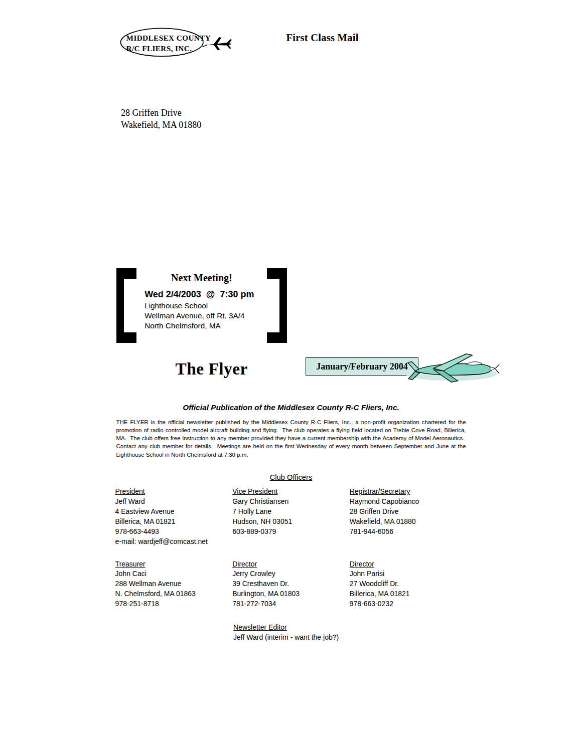MIDDLESEX COUNTY R/C FLIERS, INC.
First Class Mail
28 Griffen Drive
Wakefield, MA 01880
Next Meeting!
Wed 2/4/2003 @ 7:30 pm
Lighthouse School
Wellman Avenue, off Rt. 3A/4
North Chelmsford, MA
The Flyer
January/February 2004
Official Publication of the Middlesex County R-C Fliers, Inc.
THE FLYER is the official newsletter published by the Middlesex County R-C Fliers, Inc., a non-profit organization chartered for the promotion of radio controlled model aircraft building and flying. The club operates a flying field located on Treble Cove Road, Billerica, MA. The club offers free instruction to any member provided they have a current membership with the Academy of Model Aeronautics. Contact any club member for details. Meetings are held on the first Wednesday of every month between September and June at the Lighthouse School in North Chelmsford at 7:30 p.m.
Club Officers
| President Jeff Ward 4 Eastview Avenue Billerica, MA 01821 978-663-4493 e-mail: wardjeff@comcast.net | Vice President Gary Christiansen 7 Holly Lane Hudson, NH 03051 603-889-0379 | Registrar/Secretary Raymond Capobianco 28 Griffen Drive Wakefield, MA 01880 781-944-6056 |
| Treasurer John Caci 288 Wellman Avenue N. Chelmsford, MA 01863 978-251-8718 | Director Jerry Crowley 39 Cresthaven Dr. Burlington, MA 01803 781-272-7034 | Director John Parisi 27 Woodcliff Dr. Billerica, MA 01821 978-663-0232 |
Newsletter Editor
Jeff Ward (interim - want the job?)